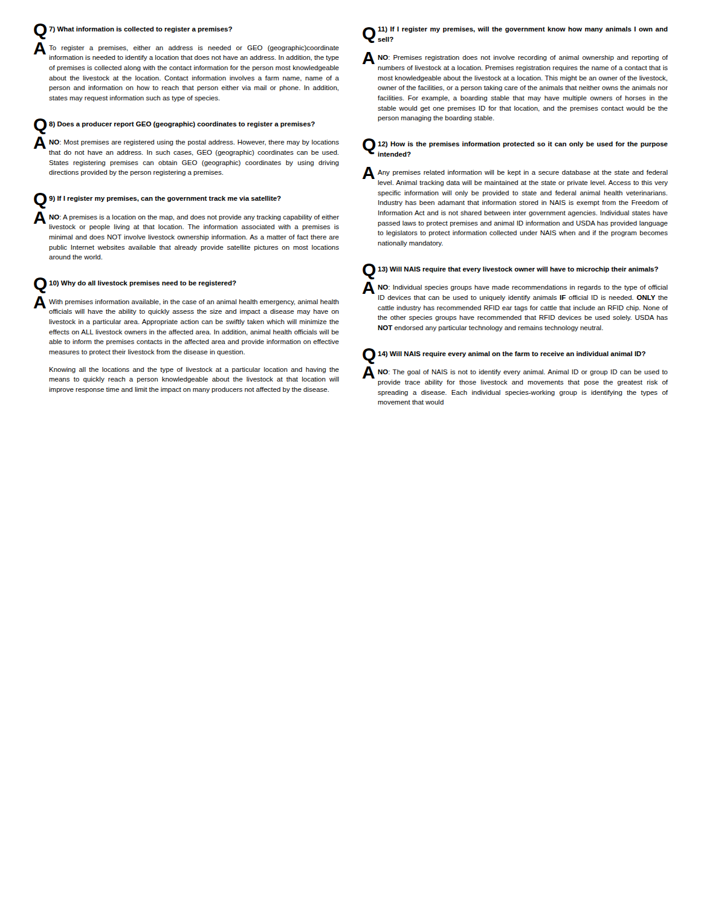7) What information is collected to register a premises?
To register a premises, either an address is needed or GEO (geographic)coordinate information is needed to identify a location that does not have an address. In addition, the type of premises is collected along with the contact information for the person most knowledgeable about the livestock at the location. Contact information involves a farm name, name of a person and information on how to reach that person either via mail or phone. In addition, states may request information such as type of species.
8) Does a producer report GEO (geographic) coordinates to register a premises?
NO: Most premises are registered using the postal address. However, there may by locations that do not have an address. In such cases, GEO (geographic) coordinates can be used. States registering premises can obtain GEO (geographic) coordinates by using driving directions provided by the person registering a premises.
9) If I register my premises, can the government track me via satellite?
NO: A premises is a location on the map, and does not provide any tracking capability of either livestock or people living at that location. The information associated with a premises is minimal and does NOT involve livestock ownership information. As a matter of fact there are public Internet websites available that already provide satellite pictures on most locations around the world.
10) Why do all livestock premises need to be registered?
With premises information available, in the case of an animal health emergency, animal health officials will have the ability to quickly assess the size and impact a disease may have on livestock in a particular area. Appropriate action can be swiftly taken which will minimize the effects on ALL livestock owners in the affected area. In addition, animal health officials will be able to inform the premises contacts in the affected area and provide information on effective measures to protect their livestock from the disease in question.
Knowing all the locations and the type of livestock at a particular location and having the means to quickly reach a person knowledgeable about the livestock at that location will improve response time and limit the impact on many producers not affected by the disease.
11) If I register my premises, will the government know how many animals I own and sell?
NO: Premises registration does not involve recording of animal ownership and reporting of numbers of livestock at a location. Premises registration requires the name of a contact that is most knowledgeable about the livestock at a location. This might be an owner of the livestock, owner of the facilities, or a person taking care of the animals that neither owns the animals nor facilities. For example, a boarding stable that may have multiple owners of horses in the stable would get one premises ID for that location, and the premises contact would be the person managing the boarding stable.
12) How is the premises information protected so it can only be used for the purpose intended?
Any premises related information will be kept in a secure database at the state and federal level. Animal tracking data will be maintained at the state or private level. Access to this very specific information will only be provided to state and federal animal health veterinarians. Industry has been adamant that information stored in NAIS is exempt from the Freedom of Information Act and is not shared between inter government agencies. Individual states have passed laws to protect premises and animal ID information and USDA has provided language to legislators to protect information collected under NAIS when and if the program becomes nationally mandatory.
13) Will NAIS require that every livestock owner will have to microchip their animals?
NO: Individual species groups have made recommendations in regards to the type of official ID devices that can be used to uniquely identify animals IF official ID is needed. ONLY the cattle industry has recommended RFID ear tags for cattle that include an RFID chip. None of the other species groups have recommended that RFID devices be used solely. USDA has NOT endorsed any particular technology and remains technology neutral.
14) Will NAIS require every animal on the farm to receive an individual animal ID?
NO: The goal of NAIS is not to identify every animal. Animal ID or group ID can be used to provide trace ability for those livestock and movements that pose the greatest risk of spreading a disease. Each individual species-working group is identifying the types of movement that would